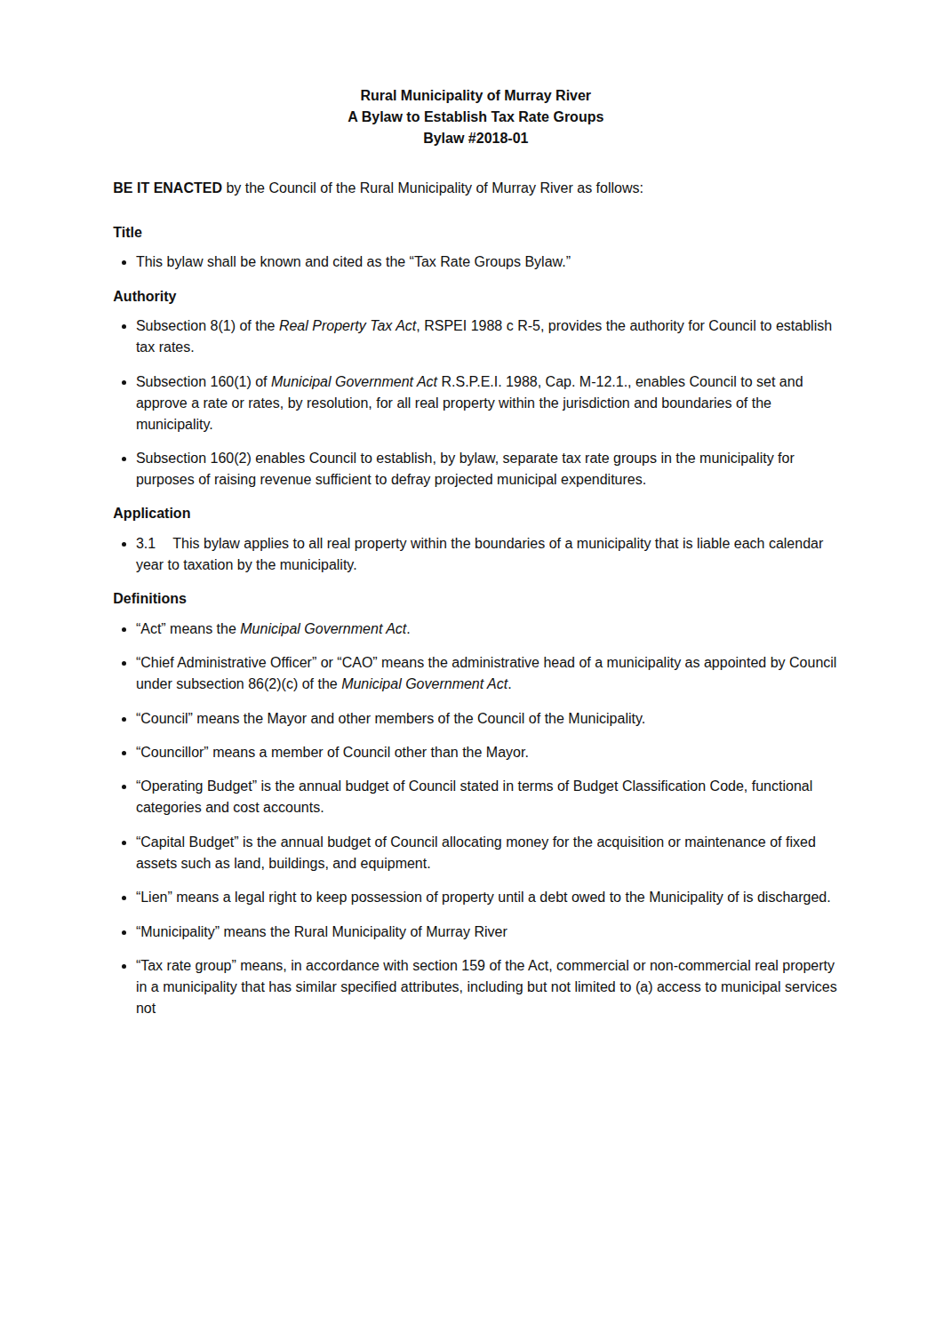Rural Municipality of Murray River
A Bylaw to Establish Tax Rate Groups
Bylaw #2018-01
BE IT ENACTED by the Council of the Rural Municipality of Murray River as follows:
Title
This bylaw shall be known and cited as the “Tax Rate Groups Bylaw.”
Authority
Subsection 8(1) of the Real Property Tax Act, RSPEI 1988 c R-5, provides the authority for Council to establish tax rates.
Subsection 160(1) of Municipal Government Act R.S.P.E.I. 1988, Cap. M-12.1., enables Council to set and approve a rate or rates, by resolution, for all real property within the jurisdiction and boundaries of the municipality.
Subsection 160(2) enables Council to establish, by bylaw, separate tax rate groups in the municipality for purposes of raising revenue sufficient to defray projected municipal expenditures.
Application
3.1 This bylaw applies to all real property within the boundaries of a municipality that is liable each calendar year to taxation by the municipality.
Definitions
“Act” means the Municipal Government Act.
“Chief Administrative Officer” or “CAO” means the administrative head of a municipality as appointed by Council under subsection 86(2)(c) of the Municipal Government Act.
“Council” means the Mayor and other members of the Council of the Municipality.
“Councillor” means a member of Council other than the Mayor.
“Operating Budget” is the annual budget of Council stated in terms of Budget Classification Code, functional categories and cost accounts.
“Capital Budget” is the annual budget of Council allocating money for the acquisition or maintenance of fixed assets such as land, buildings, and equipment.
“Lien” means a legal right to keep possession of property until a debt owed to the Municipality of is discharged.
“Municipality” means the Rural Municipality of Murray River
“Tax rate group” means, in accordance with section 159 of the Act, commercial or non-commercial real property in a municipality that has similar specified attributes, including but not limited to (a) access to municipal services not